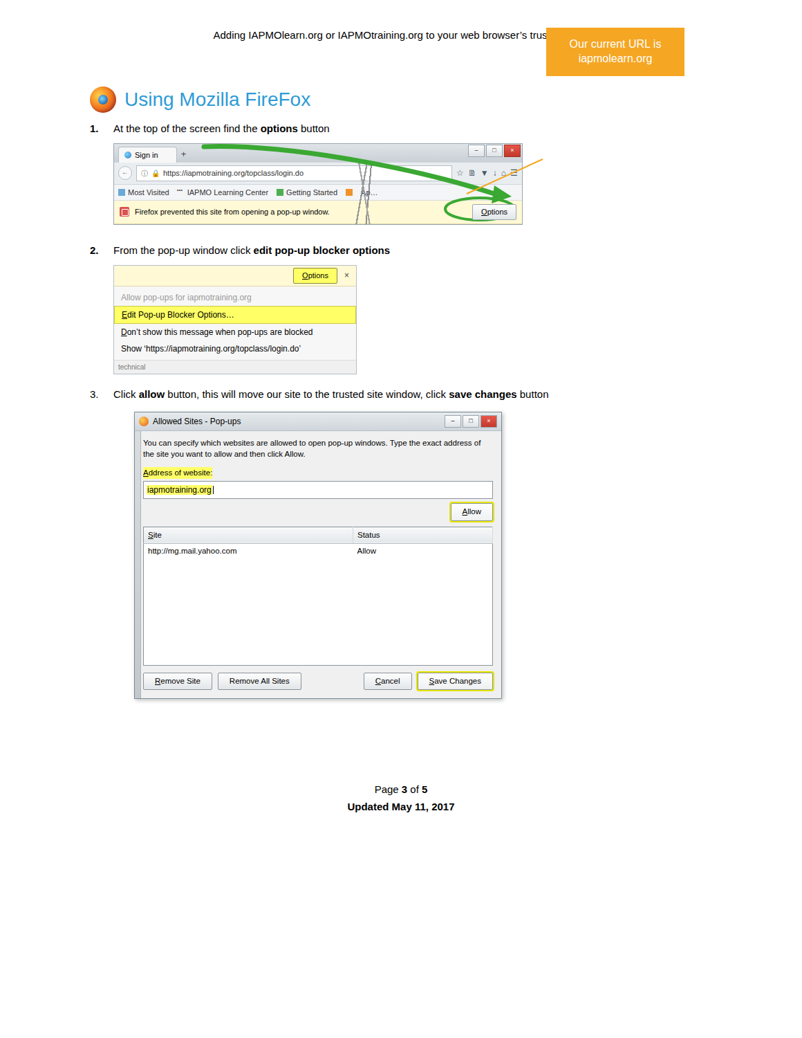Adding IAPMOlearn.org or IAPMOtraining.org to your web browser’s trusted sites.
Our current URL is iapmolearn.org
Using Mozilla FireFox
At the top of the screen find the options button
Sign in
+
–□×
←
ⓘ 🔒 https://iapmotraining.org/topclass/login.do
☆ 🗎 ▼ ↓ ⌂ ☰
Most Visited IAPMO Learning Center Getting Started Ap…
Firefox prevented this site from opening a pop-up window. Options
From the pop-up window click edit pop-up blocker options
Options ×
Allow pop-ups for iapmotraining.org
Edit Pop-up Blocker Options…
Don’t show this message when pop-ups are blocked
Show ‘https://iapmotraining.org/topclass/login.do’
technical
Click allow button, this will move our site to the trusted site window, click save changes button
Allowed Sites - Pop-ups –□×
You can specify which websites are allowed to open pop-up windows. Type the exact address of the site you want to allow and then click Allow.
Address of website:
iapmotraining.org
Allow
| S ite | Status |
| --- | --- |
| http://mg.mail.yahoo.com | Allow |
Remove Site Remove All Sites
Cancel Save Changes
Page 3 of 5
Updated May 11, 2017